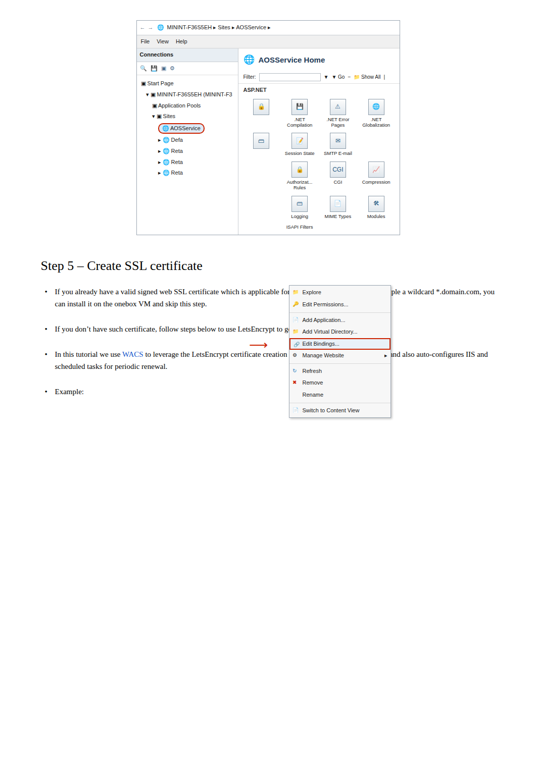← → 🌐 MININT-F36S5EH ▸ Sites ▸ AOSService ▸
File View Help
Connections
🔍 💾 ▣ ⚙
▣ Start Page
▾ ▣ MININT-F36S5EH (MININT-F3
▣ Application Pools
▾ ▣ Sites
🌐 AOSService
▸ 🌐 Defa
▸ 🌐 Reta
▸ 🌐 Reta
▸ 🌐 Reta
🌐 AOSService Home
Filter: ▼ ▼ Go − 📁 Show All |
ASP.NET
🔒
💾
.NET
Compilation
⚠
.NET Error
Pages
🌐
.NET
Globalization
🗃
📝
Session State
✉
SMTP E-mail
🔒
Authorizat...
Rules
CGI
CGI
📈
Compression
🗃
Logging
📄
MIME Types
🛠
Modules
ISAPI Filters
⟶
📁Explore
🔑Edit Permissions...
📄Add Application...
📁Add Virtual Directory...
🔗Edit Bindings...
⚙Manage Website▸
↻Refresh
✖Remove
Rename
📄Switch to Content View
Step 5 – Create SSL certificate
If you already have a valid signed web SSL certificate which is applicable for your D365 client URL, for example a wildcard *.domain.com, you can install it on the onebox VM and skip this step.
If you don’t have such certificate, follow steps below to use LetsEncrypt to generate a valid certificate.
In this tutorial we use WACS to leverage the LetsEncrypt certificate creation service. It’s easy and free to use, and also auto-configures IIS and scheduled tasks for periodic renewal.
Example: